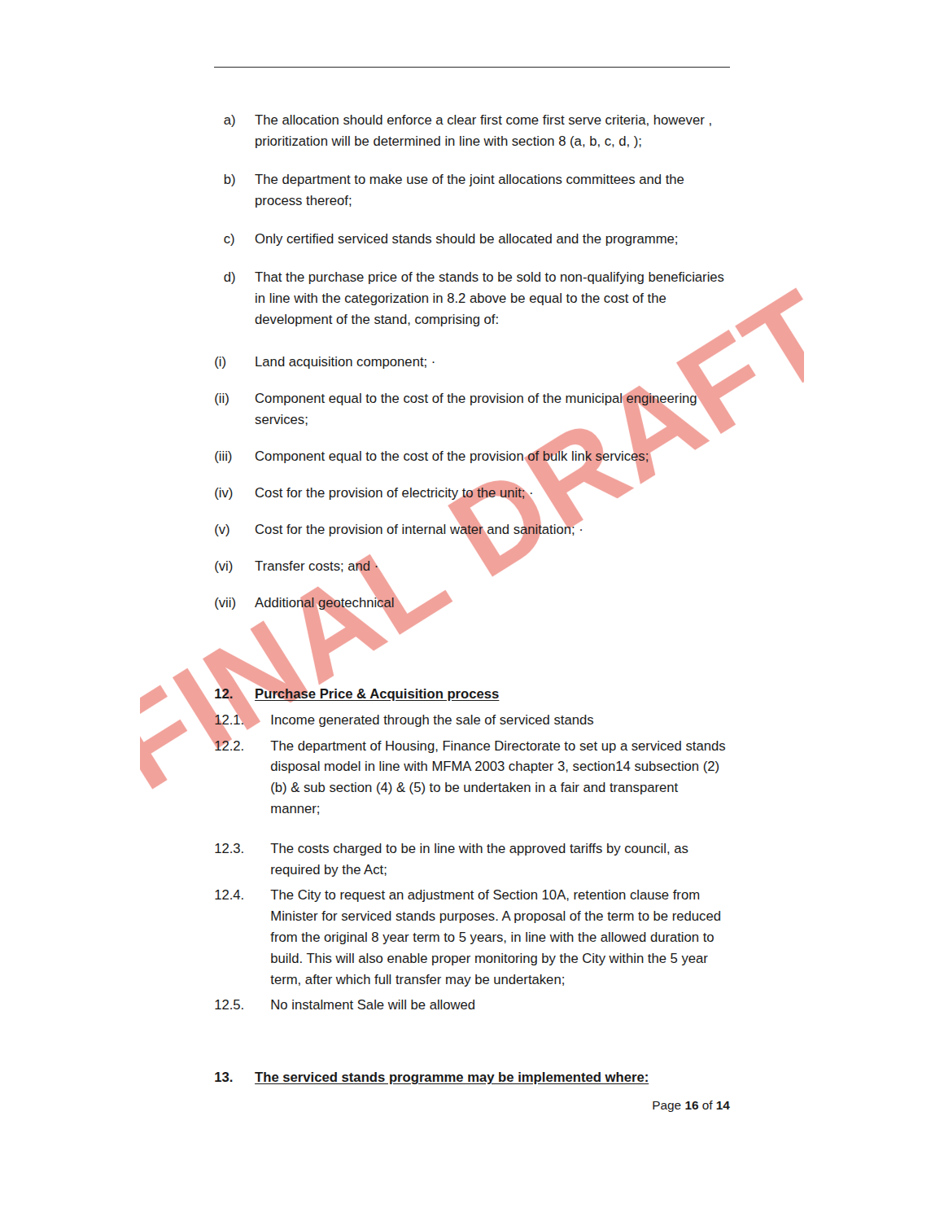FINAL DRAFT
a) The allocation should enforce a clear first come first serve criteria, however , prioritization will be determined in line with section 8 (a, b, c, d, );
b) The department to make use of the joint allocations committees and the process thereof;
c) Only certified serviced stands should be allocated and the programme;
d) That the purchase price of the stands to be sold to non-qualifying beneficiaries in line with the categorization in 8.2 above be equal to the cost of the development of the stand, comprising of:
(i) Land acquisition component; ·
(ii) Component equal to the cost of the provision of the municipal engineering services;
(iii) Component equal to the cost of the provision of bulk link services;
(iv) Cost for the provision of electricity to the unit; ·
(v) Cost for the provision of internal water and sanitation; ·
(vi) Transfer costs; and ·
(vii) Additional geotechnical
12. Purchase Price & Acquisition process
12.1. Income generated through the sale of serviced stands
12.2. The department of Housing, Finance Directorate to set up a serviced stands disposal model in line with MFMA 2003 chapter 3, section14 subsection (2) (b) & sub section (4) & (5) to be undertaken in a fair and transparent manner;
12.3. The costs charged to be in line with the approved tariffs by council, as required by the Act;
12.4. The City to request an adjustment of Section 10A, retention clause from Minister for serviced stands purposes. A proposal of the term to be reduced from the original 8 year term to 5 years, in line with the allowed duration to build. This will also enable proper monitoring by the City within the 5 year term, after which full transfer may be undertaken;
12.5. No instalment Sale will be allowed
13. The serviced stands programme may be implemented where:
Page 16 of 14